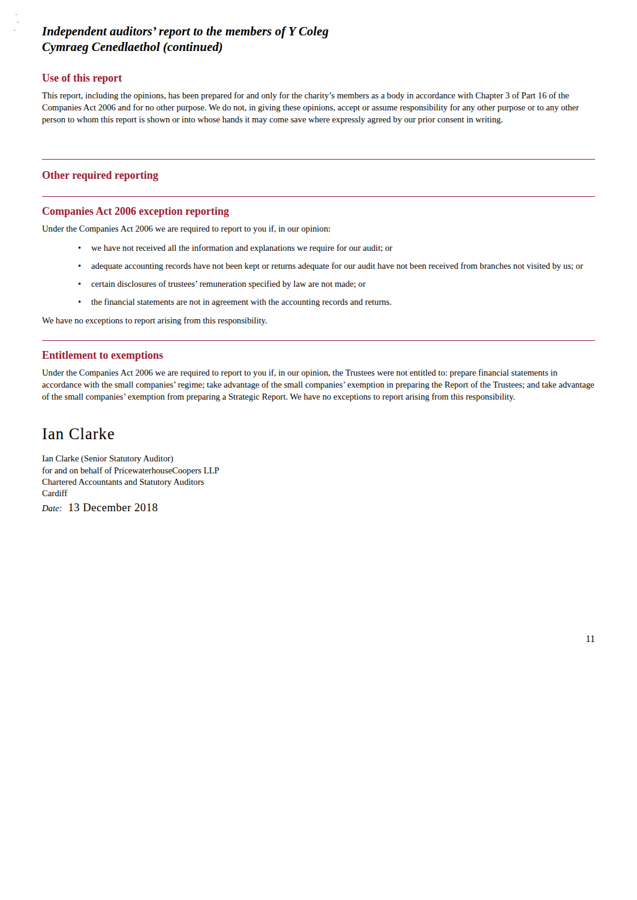·
·
·
Independent auditors’ report to the members of Y Coleg
Cymraeg Cenedlaethol (continued)
Use of this report
This report, including the opinions, has been prepared for and only for the charity’s members as a body in accordance with Chapter 3 of Part 16 of the Companies Act 2006 and for no other purpose. We do not, in giving these opinions, accept or assume responsibility for any other purpose or to any other person to whom this report is shown or into whose hands it may come save where expressly agreed by our prior consent in writing.
Other required reporting
Companies Act 2006 exception reporting
Under the Companies Act 2006 we are required to report to you if, in our opinion:
we have not received all the information and explanations we require for our audit; or
adequate accounting records have not been kept or returns adequate for our audit have not been received from branches not visited by us; or
certain disclosures of trustees’ remuneration specified by law are not made; or
the financial statements are not in agreement with the accounting records and returns.
We have no exceptions to report arising from this responsibility.
Entitlement to exemptions
Under the Companies Act 2006 we are required to report to you if, in our opinion, the Trustees were not entitled to: prepare financial statements in accordance with the small companies’ regime; take advantage of the small companies’ exemption in preparing the Report of the Trustees; and take advantage of the small companies’ exemption from preparing a Strategic Report. We have no exceptions to report arising from this responsibility.
Ian Clarke
Ian Clarke (Senior Statutory Auditor) for and on behalf of PricewaterhouseCoopers LLP Chartered Accountants and Statutory Auditors Cardiff Date: 13 December 2018
11